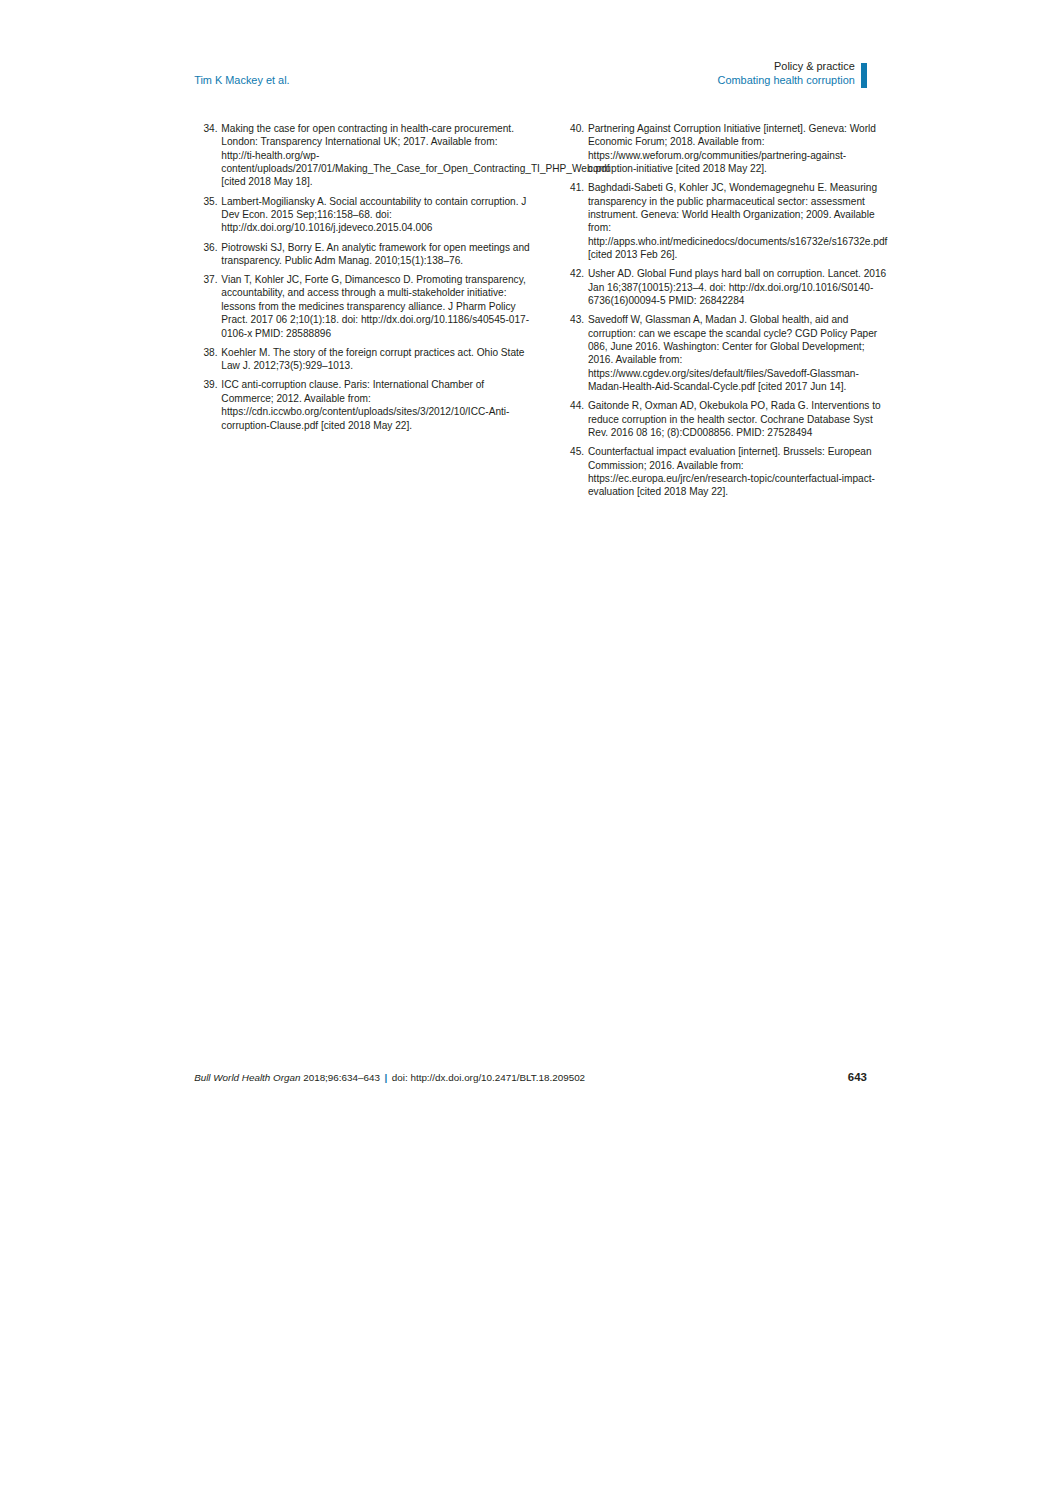Tim K Mackey et al.
Policy & practice
Combating health corruption
34 Making the case for open contracting in health-care procurement. London: Transparency International UK; 2017. Available from: http://ti-health.org/wp-content/uploads/2017/01/Making_The_Case_for_Open_Contracting_TI_PHP_Web.pdf [cited 2018 May 18].
35 Lambert-Mogiliansky A. Social accountability to contain corruption. J Dev Econ. 2015 Sep;116:158–68. doi: http://dx.doi.org/10.1016/j.jdeveco.2015.04.006
36 Piotrowski SJ, Borry E. An analytic framework for open meetings and transparency. Public Adm Manag. 2010;15(1):138–76.
37 Vian T, Kohler JC, Forte G, Dimancesco D. Promoting transparency, accountability, and access through a multi-stakeholder initiative: lessons from the medicines transparency alliance. J Pharm Policy Pract. 2017 06 2;10(1):18. doi: http://dx.doi.org/10.1186/s40545-017-0106-x PMID: 28588896
38 Koehler M. The story of the foreign corrupt practices act. Ohio State Law J. 2012;73(5):929–1013.
39 ICC anti-corruption clause. Paris: International Chamber of Commerce; 2012. Available from: https://cdn.iccwbo.org/content/uploads/sites/3/2012/10/ICC-Anti-corruption-Clause.pdf [cited 2018 May 22].
40 Partnering Against Corruption Initiative [internet]. Geneva: World Economic Forum; 2018. Available from: https://www.weforum.org/communities/partnering-against-corruption-initiative [cited 2018 May 22].
41 Baghdadi-Sabeti G, Kohler JC, Wondemagegnehu E. Measuring transparency in the public pharmaceutical sector: assessment instrument. Geneva: World Health Organization; 2009. Available from: http://apps.who.int/medicinedocs/documents/s16732e/s16732e.pdf [cited 2013 Feb 26].
42 Usher AD. Global Fund plays hard ball on corruption. Lancet. 2016 Jan 16;387(10015):213–4. doi: http://dx.doi.org/10.1016/S0140-6736(16)00094-5 PMID: 26842284
43 Savedoff W, Glassman A, Madan J. Global health, aid and corruption: can we escape the scandal cycle? CGD Policy Paper 086, June 2016. Washington: Center for Global Development; 2016. Available from: https://www.cgdev.org/sites/default/files/Savedoff-Glassman-Madan-Health-Aid-Scandal-Cycle.pdf [cited 2017 Jun 14].
44 Gaitonde R, Oxman AD, Okebukola PO, Rada G. Interventions to reduce corruption in the health sector. Cochrane Database Syst Rev. 2016 08 16; (8):CD008856. PMID: 27528494
45 Counterfactual impact evaluation [internet]. Brussels: European Commission; 2016. Available from: https://ec.europa.eu/jrc/en/research-topic/counterfactual-impact-evaluation [cited 2018 May 22].
Bull World Health Organ 2018;96:634–643|doi: http://dx.doi.org/10.2471/BLT.18.209502
643